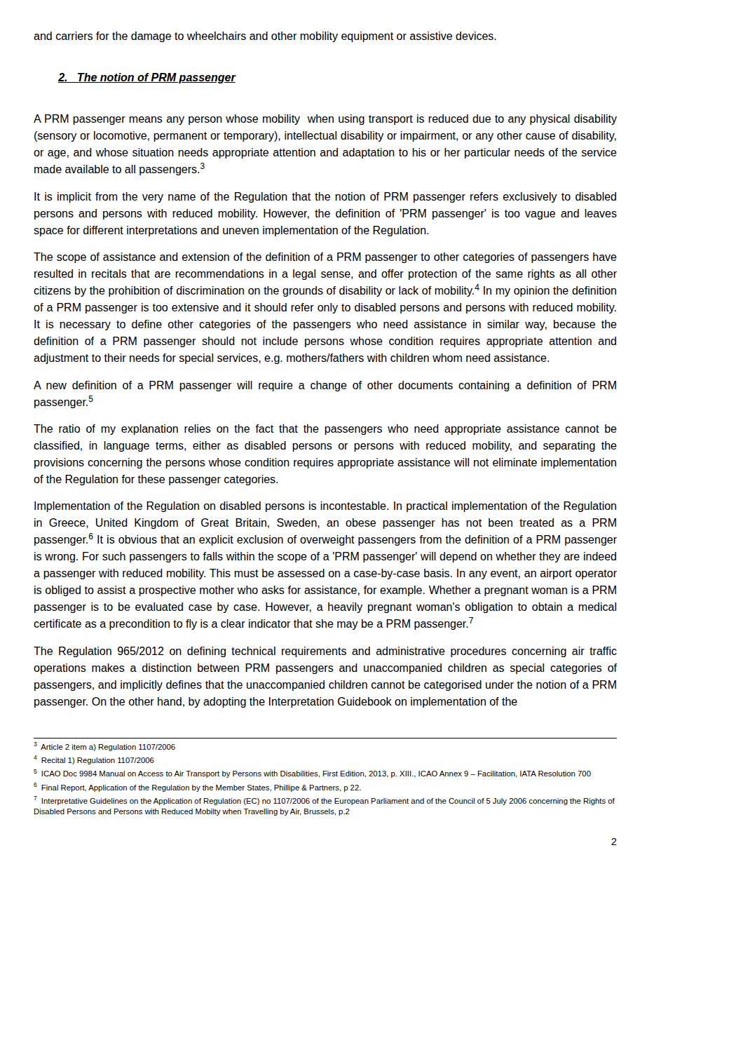and carriers for the damage to wheelchairs and other mobility equipment or assistive devices.
2. The notion of PRM passenger
A PRM passenger means any person whose mobility when using transport is reduced due to any physical disability (sensory or locomotive, permanent or temporary), intellectual disability or impairment, or any other cause of disability, or age, and whose situation needs appropriate attention and adaptation to his or her particular needs of the service made available to all passengers.3
It is implicit from the very name of the Regulation that the notion of PRM passenger refers exclusively to disabled persons and persons with reduced mobility. However, the definition of 'PRM passenger' is too vague and leaves space for different interpretations and uneven implementation of the Regulation.
The scope of assistance and extension of the definition of a PRM passenger to other categories of passengers have resulted in recitals that are recommendations in a legal sense, and offer protection of the same rights as all other citizens by the prohibition of discrimination on the grounds of disability or lack of mobility.4 In my opinion the definition of a PRM passenger is too extensive and it should refer only to disabled persons and persons with reduced mobility. It is necessary to define other categories of the passengers who need assistance in similar way, because the definition of a PRM passenger should not include persons whose condition requires appropriate attention and adjustment to their needs for special services, e.g. mothers/fathers with children whom need assistance.
A new definition of a PRM passenger will require a change of other documents containing a definition of PRM passenger.5
The ratio of my explanation relies on the fact that the passengers who need appropriate assistance cannot be classified, in language terms, either as disabled persons or persons with reduced mobility, and separating the provisions concerning the persons whose condition requires appropriate assistance will not eliminate implementation of the Regulation for these passenger categories.
Implementation of the Regulation on disabled persons is incontestable. In practical implementation of the Regulation in Greece, United Kingdom of Great Britain, Sweden, an obese passenger has not been treated as a PRM passenger.6 It is obvious that an explicit exclusion of overweight passengers from the definition of a PRM passenger is wrong. For such passengers to falls within the scope of a 'PRM passenger' will depend on whether they are indeed a passenger with reduced mobility. This must be assessed on a case-by-case basis. In any event, an airport operator is obliged to assist a prospective mother who asks for assistance, for example. Whether a pregnant woman is a PRM passenger is to be evaluated case by case. However, a heavily pregnant woman's obligation to obtain a medical certificate as a precondition to fly is a clear indicator that she may be a PRM passenger.7
The Regulation 965/2012 on defining technical requirements and administrative procedures concerning air traffic operations makes a distinction between PRM passengers and unaccompanied children as special categories of passengers, and implicitly defines that the unaccompanied children cannot be categorised under the notion of a PRM passenger. On the other hand, by adopting the Interpretation Guidebook on implementation of the
3 Article 2 item a) Regulation 1107/2006
4 Recital 1) Regulation 1107/2006
5 ICAO Doc 9984 Manual on Access to Air Transport by Persons with Disabilities, First Edition, 2013, p. XIII., ICAO Annex 9 – Facilitation, IATA Resolution 700
6 Final Report, Application of the Regulation by the Member States, Phillipe & Partners, p 22.
7 Interpretative Guidelines on the Application of Regulation (EC) no 1107/2006 of the European Parliament and of the Council of 5 July 2006 concerning the Rights of Disabled Persons and Persons with Reduced Mobilty when Travelling by Air, Brussels, p.2
2